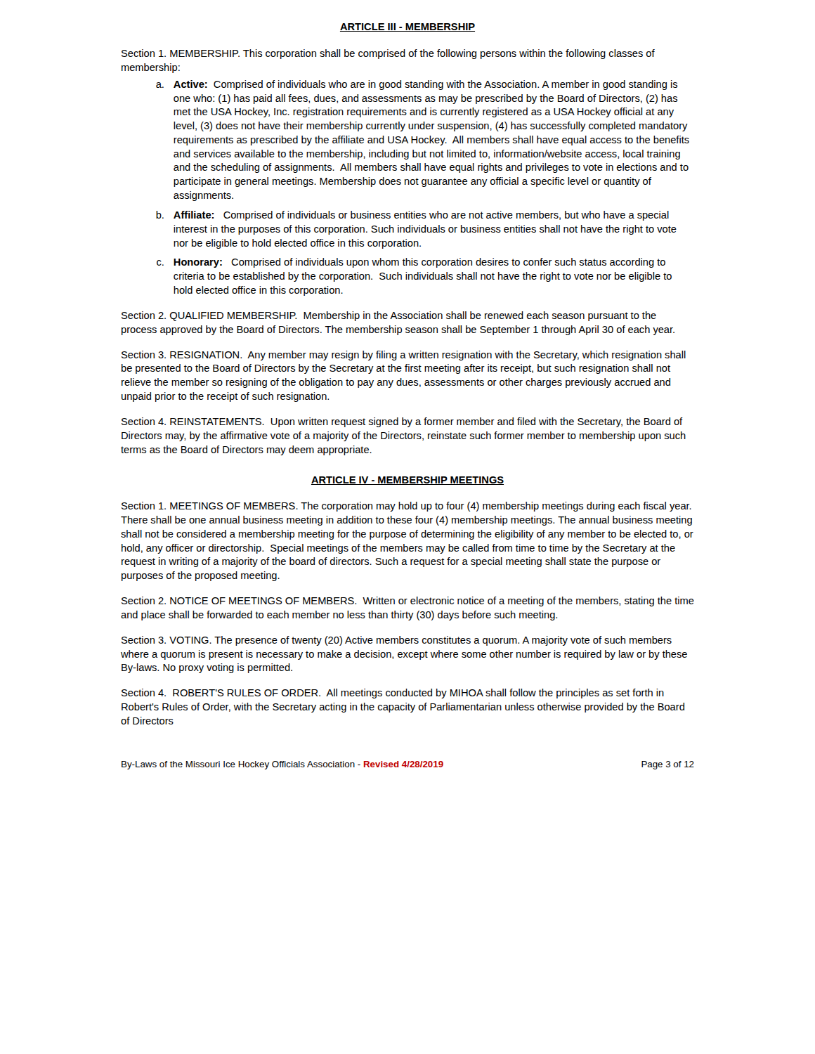ARTICLE III - MEMBERSHIP
Section 1. MEMBERSHIP. This corporation shall be comprised of the following persons within the following classes of membership:
Active: Comprised of individuals who are in good standing with the Association. A member in good standing is one who: (1) has paid all fees, dues, and assessments as may be prescribed by the Board of Directors, (2) has met the USA Hockey, Inc. registration requirements and is currently registered as a USA Hockey official at any level, (3) does not have their membership currently under suspension, (4) has successfully completed mandatory requirements as prescribed by the affiliate and USA Hockey. All members shall have equal access to the benefits and services available to the membership, including but not limited to, information/website access, local training and the scheduling of assignments. All members shall have equal rights and privileges to vote in elections and to participate in general meetings. Membership does not guarantee any official a specific level or quantity of assignments.
Affiliate: Comprised of individuals or business entities who are not active members, but who have a special interest in the purposes of this corporation. Such individuals or business entities shall not have the right to vote nor be eligible to hold elected office in this corporation.
Honorary: Comprised of individuals upon whom this corporation desires to confer such status according to criteria to be established by the corporation. Such individuals shall not have the right to vote nor be eligible to hold elected office in this corporation.
Section 2. QUALIFIED MEMBERSHIP. Membership in the Association shall be renewed each season pursuant to the process approved by the Board of Directors. The membership season shall be September 1 through April 30 of each year.
Section 3. RESIGNATION. Any member may resign by filing a written resignation with the Secretary, which resignation shall be presented to the Board of Directors by the Secretary at the first meeting after its receipt, but such resignation shall not relieve the member so resigning of the obligation to pay any dues, assessments or other charges previously accrued and unpaid prior to the receipt of such resignation.
Section 4. REINSTATEMENTS. Upon written request signed by a former member and filed with the Secretary, the Board of Directors may, by the affirmative vote of a majority of the Directors, reinstate such former member to membership upon such terms as the Board of Directors may deem appropriate.
ARTICLE IV - MEMBERSHIP MEETINGS
Section 1. MEETINGS OF MEMBERS. The corporation may hold up to four (4) membership meetings during each fiscal year. There shall be one annual business meeting in addition to these four (4) membership meetings. The annual business meeting shall not be considered a membership meeting for the purpose of determining the eligibility of any member to be elected to, or hold, any officer or directorship. Special meetings of the members may be called from time to time by the Secretary at the request in writing of a majority of the board of directors. Such a request for a special meeting shall state the purpose or purposes of the proposed meeting.
Section 2. NOTICE OF MEETINGS OF MEMBERS. Written or electronic notice of a meeting of the members, stating the time and place shall be forwarded to each member no less than thirty (30) days before such meeting.
Section 3. VOTING. The presence of twenty (20) Active members constitutes a quorum. A majority vote of such members where a quorum is present is necessary to make a decision, except where some other number is required by law or by these By-laws. No proxy voting is permitted.
Section 4. ROBERT'S RULES OF ORDER. All meetings conducted by MIHOA shall follow the principles as set forth in Robert's Rules of Order, with the Secretary acting in the capacity of Parliamentarian unless otherwise provided by the Board of Directors
By-Laws of the Missouri Ice Hockey Officials Association - Revised 4/28/2019 Page 3 of 12